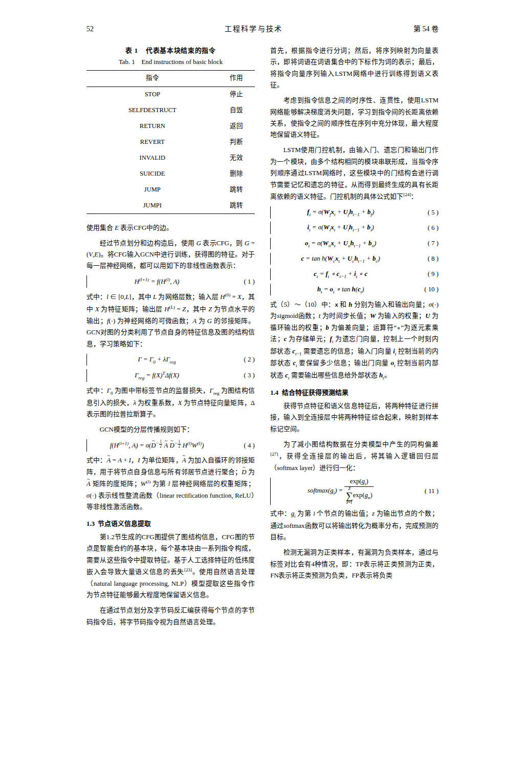52
工程科学与技术
第 54 卷
表 1 代表基本块结束的指令
Tab. 1 End instructions of basic block
| 指令 | 作用 |
| --- | --- |
| STOP | 停止 |
| SELFDESTRUCT | 自毁 |
| RETURN | 返回 |
| REVERT | 判断 |
| INVALID | 无效 |
| SUICIDE | 删除 |
| JUMP | 跳转 |
| JUMPI | 跳转 |
使用集合 E 表示CFG中的边。
经过节点划分和边构造后，使用 G 表示CFG，则 G = (V,E)。将CFG输入GCN中进行训练，获得图的特征。对于每一层神经网络，都可以用如下的非线性函数表示：
H(l+1) = f(H(l), A) ( 1 )
式中：l ∈ [0,L]，其中 L 为网络层数；输入层 H(0) = X，其中 X 为特征矩阵；输出层 H(L) = Z，其中 Z 为节点水平的输出；f(·) 为神经网络的可微函数；A 为 G 的邻接矩阵。GCN对图的分类利用了节点自身的特征信息及图的结构信息，学习策略如下：
Γ = Γ0 + λΓreg ( 2 )
Γreg = f(X)TΔf(X) ( 3 )
式中：Γ0 为图中带标签节点的监督损失，Γreg 为图结构信息引入的损失，λ 为权重系数，X 为节点特征向量矩阵，Δ 表示图的拉普拉斯算子。
GCN模型的分层传播规则如下：
f(H(l+1), A) = σ(D−12 A D−12 H(l)W(l)) ( 4 )
式中：A = A + I，I 为单位矩阵，A 为加入自循环的邻接矩阵，用于将节点自身信息与所有邻居节点进行聚合；D 为 A 矩阵的度矩阵；W(l) 为第 l 层神经网络层的权重矩阵；σ(·) 表示线性整流函数（linear rectification function, ReLU）等非线性激活函数。
1.3 节点语义信息提取
第1.2节生成的CFG图提供了图结构信息，CFG图的节点是智能合约的基本块，每个基本块由一系列指令构成，需要从这些指令中提取特征。基于人工选择特征的低纬度嵌入会导致大量语义信息的丢失[23]。使用自然语言处理（natural language processing, NLP）模型提取这些指令作为节点特征能够最大程度地保留语义信息。
在通过节点划分及字节码反汇编获得每个节点的字节码指令后，将字节码指令视为自然语言处理。
首先，根据指令进行分词；然后，将序列映射为向量表示，即将词语在词语集合中的下标作为词的表示；最后，将指令向量序列输入LSTM网络中进行训练得到语义表征。
考虑到指令信息之间的时序性、连贯性，使用LSTM网络能够解决梯度消失问题，学习到指令间的长距离依赖关系，使指令之间的顺序性在序列中充分体现，最大程度地保留语义特征。
LSTM使用门控机制，由输入门、遗忘门和输出门作为一个模块，由多个结构相同的模块串联形成，当指令序列顺序通过LSTM网络时，这些模块中的门结构会进行调节需要记忆和遗忘的特征，从而得到最终生成的具有长距离依赖的语义特征。门控机制的具体公式如下[24]：
ft = σ(Wfxt + Ufht−1 + bf) ( 5 )
it = σ(Wixt + Uiht−1 + bi) ( 6 )
ot = σ(Woxt + Uoht−1 + bo) ( 7 )
c = tan h(Wcxt + Ucht−1 + bc) ( 8 )
ct = ft ∘ ct−1 + it ∘ c ( 9 )
ht = ot ∘ tan h(ct) ( 10 )
式（5）～（10）中：x 和 h 分别为输入和输出向量；σ(·) 为sigmoid函数；t 为时间步长值；W 为输入的权重；U 为循环输出的权重；b 为偏差向量；运算符“∘”为逐元素乘法；c 为存储单元；ft 为遗忘门向量，控制上一个时刻内部状态 ct−1 需要遗忘的信息；输入门向量 it 控制当前的内部状态 ct 要保留多少信息；输出门向量 ot 控制当前内部状态 ct 需要输出哪些信息给外部状态 ht。
1.4 结合特征获得预测结果
获得节点特征和语义信息特征后，将两种特征进行拼接，输入到全连接层中将两种特征综合起来，映射到样本标记空间。
为了减小图结构数据在分类模型中产生的同构偏差[27]，获得全连接层的输出后，将其输入逻辑回归层（softmax layer）进行归一化：
softmax(gi) = exp(gi) Z∑z=1exp(gn) ( 11 )
式中：gi 为第 i 个节点的输出值；z 为输出节点的个数；通过softmax函数可以将输出转化为概率分布，完成预测的目标。
检测无漏洞为正类样本，有漏洞为负类样本，通过与标签对比会有4种情况，即：TP表示将正类预测为正类，FN表示将正类预测为负类，FP表示将负类